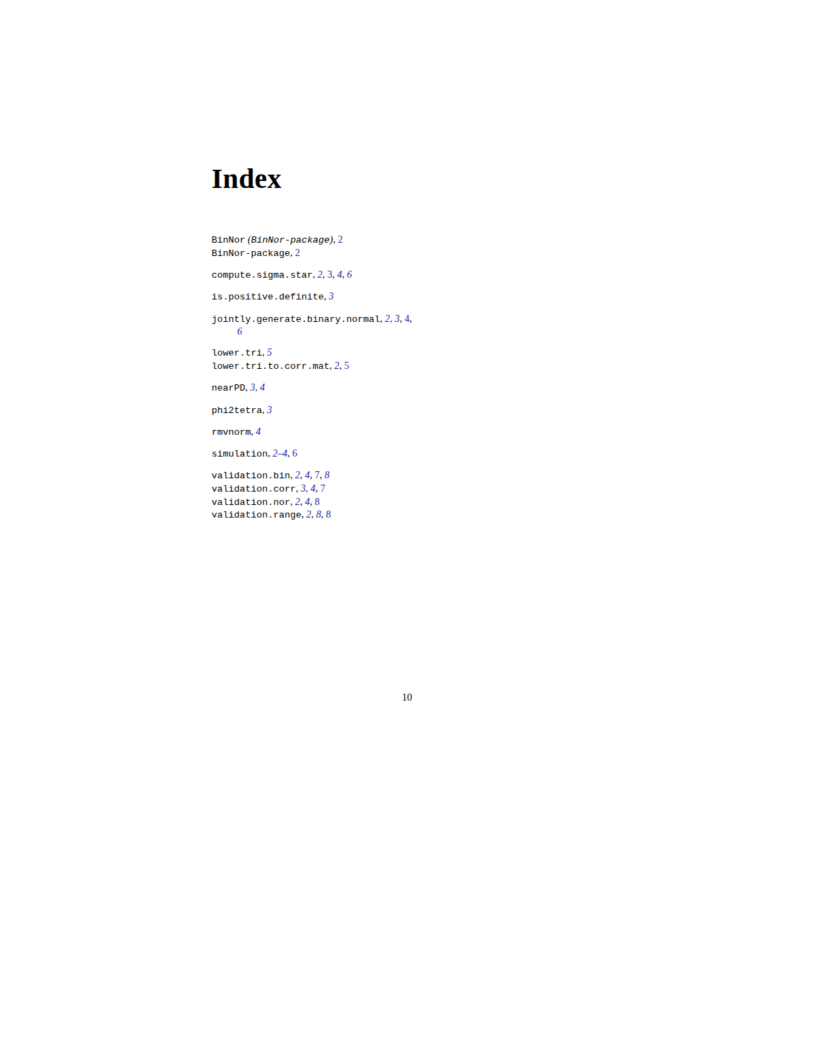Index
BinNor (BinNor-package), 2
BinNor-package, 2
compute.sigma.star, 2, 3, 4, 6
is.positive.definite, 3
jointly.generate.binary.normal, 2, 3, 4,
6
lower.tri, 5
lower.tri.to.corr.mat, 2, 5
nearPD, 3, 4
phi2tetra, 3
rmvnorm, 4
simulation, 2–4, 6
validation.bin, 2, 4, 7, 8
validation.corr, 3, 4, 7
validation.nor, 2, 4, 8
validation.range, 2, 8, 8
10